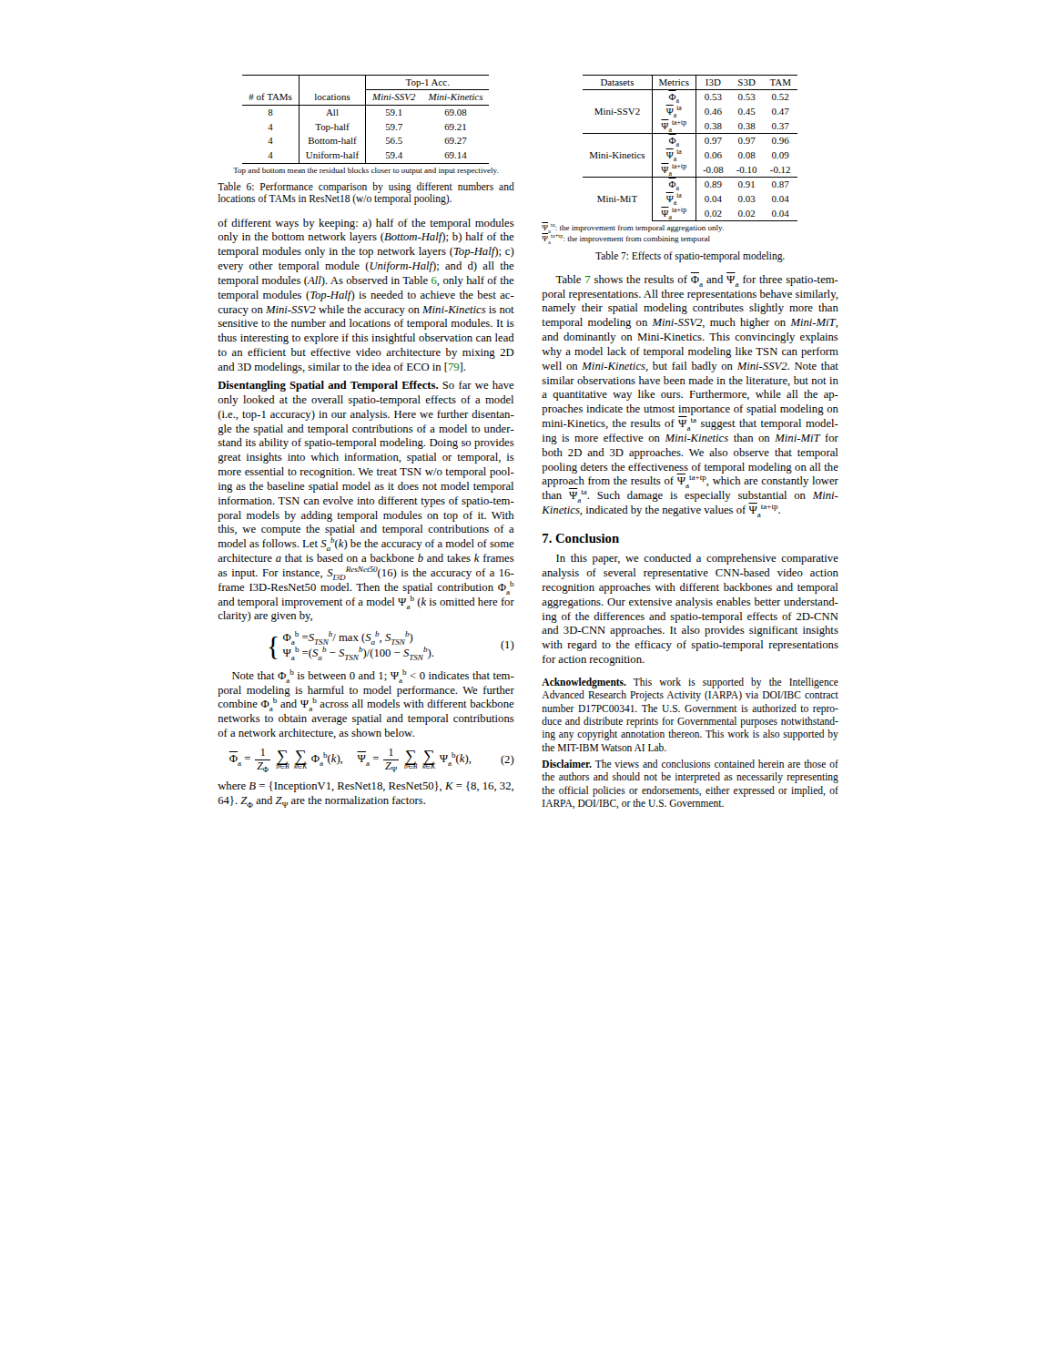| # of TAMs | locations | Top-1 Acc. |
| Mini-SSV2 | Mini-Kinetics |
| 8 | All | 59.1 | 69.08 |
| 4 | Top-half | 59.7 | 69.21 |
| 4 | Bottom-half | 56.5 | 69.27 |
| 4 | Uniform-half | 59.4 | 69.14 |
Top and bottom mean the residual blocks closer to output and input respectively.
Table 6: Performance comparison by using different numbers and locations of TAMs in ResNet18 (w/o temporal pooling).
of different ways by keeping: a) half of the temporal modules only in the bottom network layers (Bottom-Half); b) half of the temporal modules only in the top network layers (Top-Half); c) every other temporal module (Uniform-Half); and d) all the temporal modules (All). As observed in Table 6, only half of the temporal modules (Top-Half) is needed to achieve the best accuracy on Mini-SSV2 while the accuracy on Mini-Kinetics is not sensitive to the number and locations of temporal modules. It is thus interesting to explore if this insightful observation can lead to an efficient but effective video architecture by mixing 2D and 3D modelings, similar to the idea of ECO in [79].
Disentangling Spatial and Temporal Effects. So far we have only looked at the overall spatio-temporal effects of a model (i.e., top-1 accuracy) in our analysis. Here we further disentangle the spatial and temporal contributions of a model to understand its ability of spatio-temporal modeling. Doing so provides great insights into which information, spatial or temporal, is more essential to recognition. We treat TSN w/o temporal pooling as the baseline spatial model as it does not model temporal information. TSN can evolve into different types of spatio-temporal models by adding temporal modules on top of it. With this, we compute the spatial and temporal contributions of a model as follows. Let Sab(k) be the accuracy of a model of some architecture a that is based on a backbone b and takes k frames as input. For instance, SI3DResNet50(16) is the accuracy of a 16-frame I3D-ResNet50 model. Then the spatial contribution Φab and temporal improvement of a model Ψab (k is omitted here for clarity) are given by,
{
Φab =STSNb/ max (Sab, STSNb)
Ψab =(Sab − STSNb)/(100 − STSNb).
(1)
Note that Φab is between 0 and 1; Ψab < 0 indicates that temporal modeling is harmful to model performance. We further combine Φab and Ψab across all models with different backbone networks to obtain average spatial and temporal contributions of a network architecture, as shown below.
Φa = 1 ZΦ ∑b∈B ∑k∈K Φab(k), Ψa = 1 ZΨ ∑b∈B ∑k∈K Ψab(k),
(2)
where B = {InceptionV1, ResNet18, ResNet50}, K = {8, 16, 32, 64}. ZΦ and ZΨ are the normalization factors.
| Datasets | Metrics | I3D | S3D | TAM |
| Mini-SSV2 | Φ a | 0.53 | 0.53 | 0.52 |
| Ψ a ta | 0.46 | 0.45 | 0.47 |
| Ψ a ta+tp | 0.38 | 0.38 | 0.37 |
| Mini-Kinetics | Φ a | 0.97 | 0.97 | 0.96 |
| Ψ a ta | 0.06 | 0.08 | 0.09 |
| Ψ a ta+tp | -0.08 | -0.10 | -0.12 |
| Mini-MiT | Φ a | 0.89 | 0.91 | 0.87 |
| Ψ a ta | 0.04 | 0.03 | 0.04 |
| Ψ a ta+tp | 0.02 | 0.02 | 0.04 |
Ψata: the improvement from temporal aggregation only.
Ψata+tp: the improvement from combining temporal
Table 7: Effects of spatio-temporal modeling.
Table 7 shows the results of Φa and Ψa for three spatio-temporal representations. All three representations behave similarly, namely their spatial modeling contributes slightly more than temporal modeling on Mini-SSV2, much higher on Mini-MiT, and dominantly on Mini-Kinetics. This convincingly explains why a model lack of temporal modeling like TSN can perform well on Mini-Kinetics, but fail badly on Mini-SSV2. Note that similar observations have been made in the literature, but not in a quantitative way like ours. Furthermore, while all the approaches indicate the utmost importance of spatial modeling on mini-Kinetics, the results of Ψata suggest that temporal modeling is more effective on Mini-Kinetics than on Mini-MiT for both 2D and 3D approaches. We also observe that temporal pooling deters the effectiveness of temporal modeling on all the approach from the results of Ψata+tp, which are constantly lower than Ψata. Such damage is especially substantial on Mini-Kinetics, indicated by the negative values of Ψata+tp.
7. Conclusion
In this paper, we conducted a comprehensive comparative analysis of several representative CNN-based video action recognition approaches with different backbones and temporal aggregations. Our extensive analysis enables better understanding of the differences and spatio-temporal effects of 2D-CNN and 3D-CNN approaches. It also provides significant insights with regard to the efficacy of spatio-temporal representations for action recognition.
Acknowledgments. This work is supported by the Intelligence Advanced Research Projects Activity (IARPA) via DOI/IBC contract number D17PC00341. The U.S. Government is authorized to reproduce and distribute reprints for Governmental purposes notwithstanding any copyright annotation thereon. This work is also supported by the MIT-IBM Watson AI Lab.
Disclaimer. The views and conclusions contained herein are those of the authors and should not be interpreted as necessarily representing the official policies or endorsements, either expressed or implied, of IARPA, DOI/IBC, or the U.S. Government.